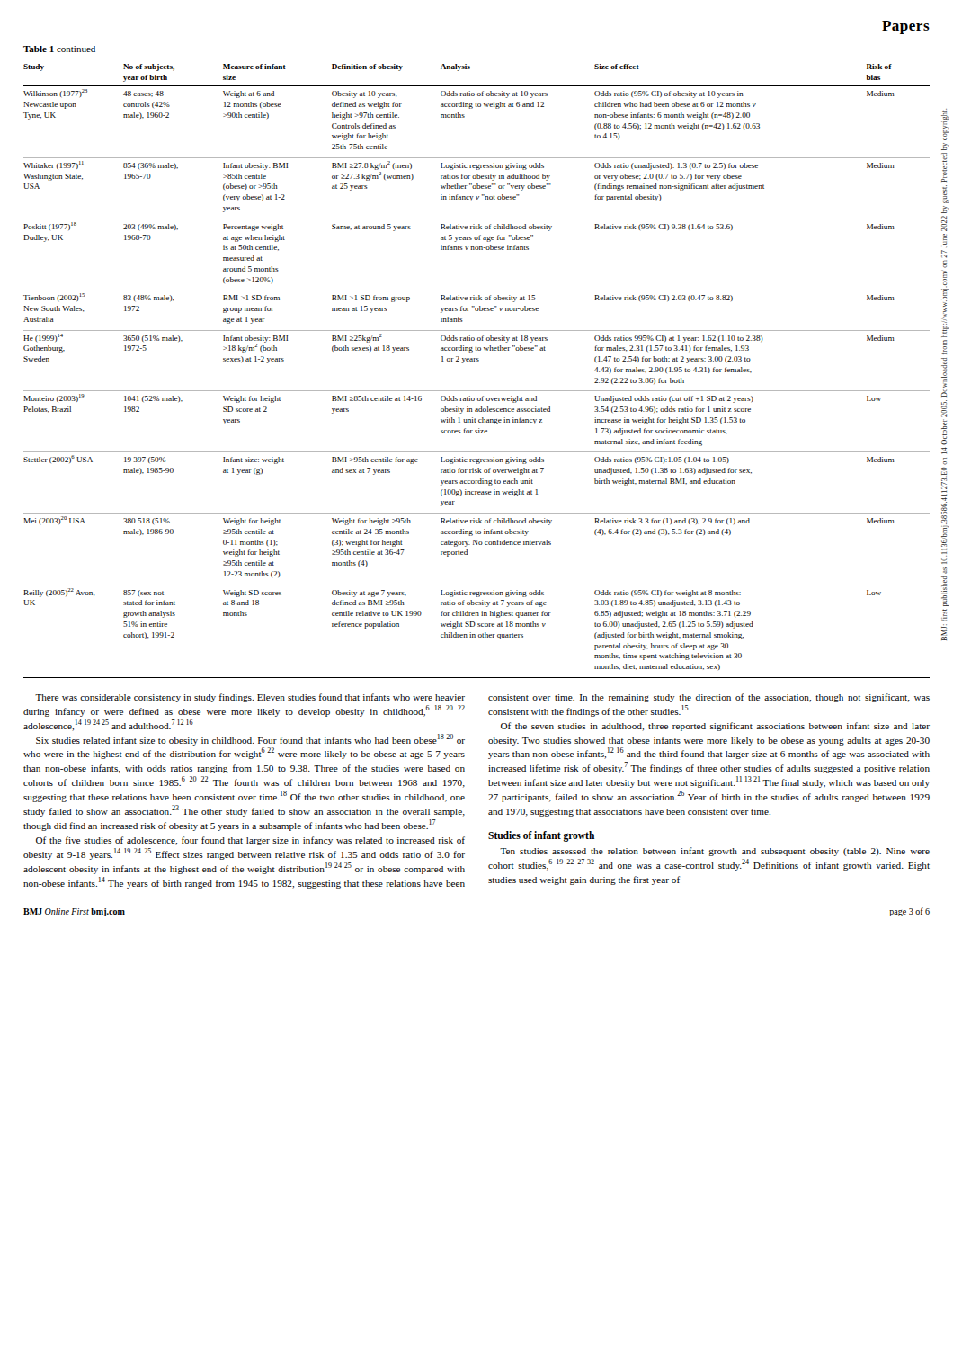Papers
Table 1 continued
| Study | No of subjects, year of birth | Measure of infant size | Definition of obesity | Analysis | Size of effect | Risk of bias |
| --- | --- | --- | --- | --- | --- | --- |
| Wilkinson (1977) 23 Newcastle upon Tyne, UK | 48 cases; 48 controls (42% male), 1960-2 | Weight at 6 and 12 months (obese >90th centile) | Obesity at 10 years, defined as weight for height >97th centile. Controls defined as weight for height 25th-75th centile | Odds ratio of obesity at 10 years according to weight at 6 and 12 months | Odds ratio (95% CI) of obesity at 10 years in children who had been obese at 6 or 12 months v non-obese infants: 6 month weight (n=48) 2.00 (0.88 to 4.56); 12 month weight (n=42) 1.62 (0.63 to 4.15) | Medium |
| Whitaker (1997) 11 Washington State, USA | 854 (36% male), 1965-70 | Infant obesity: BMI >85th centile (obese) or >95th (very obese) at 1-2 years | BMI ≥27.8 kg/m 2 (men) or ≥27.3 kg/m 2 (women) at 25 years | Logistic regression giving odds ratios for obesity in adulthood by whether "obese"' or "very obese"' in infancy v "not obese" | Odds ratio (unadjusted): 1.3 (0.7 to 2.5) for obese or very obese; 2.0 (0.7 to 5.7) for very obese (findings remained non-significant after adjustment for parental obesity) | Medium |
| Poskitt (1977) 18 Dudley, UK | 203 (49% male), 1968-70 | Percentage weight at age when height is at 50th centile, measured at around 5 months (obese >120%) | Same, at around 5 years | Relative risk of childhood obesity at 5 years of age for "obese" infants v non-obese infants | Relative risk (95% CI) 9.38 (1.64 to 53.6) | Medium |
| Tienboon (2002) 15 New South Wales, Australia | 83 (48% male), 1972 | BMI >1 SD from group mean for age at 1 year | BMI >1 SD from group mean at 15 years | Relative risk of obesity at 15 years for "obese" v non-obese infants | Relative risk (95% CI) 2.03 (0.47 to 8.82) | Medium |
| He (1999) 14 Gothenburg, Sweden | 3650 (51% male), 1972-5 | Infant obesity: BMI >18 kg/m 2 (both sexes) at 1-2 years | BMI ≥25kg/m 2 (both sexes) at 18 years | Odds ratio of obesity at 18 years according to whether "obese" at 1 or 2 years | Odds ratios 995% CI) at 1 year: 1.62 (1.10 to 2.38) for males, 2.31 (1.57 to 3.41) for females, 1.93 (1.47 to 2.54) for both; at 2 years: 3.00 (2.03 to 4.43) for males, 2.90 (1.95 to 4.31) for females, 2.92 (2.22 to 3.86) for both | Medium |
| Monteiro (2003) 19 Pelotas, Brazil | 1041 (52% male), 1982 | Weight for height SD score at 2 years | BMI ≥85th centile at 14-16 years | Odds ratio of overweight and obesity in adolescence associated with 1 unit change in infancy z scores for size | Unadjusted odds ratio (cut off +1 SD at 2 years) 3.54 (2.53 to 4.96); odds ratio for 1 unit z score increase in weight for height SD 1.35 (1.53 to 1.73) adjusted for socioeconomic status, maternal size, and infant feeding | Low |
| Stettler (2002) 6 USA | 19 397 (50% male), 1985-90 | Infant size: weight at 1 year (g) | BMI >95th centile for age and sex at 7 years | Logistic regression giving odds ratio for risk of overweight at 7 years according to each unit (100g) increase in weight at 1 year | Odds ratios (95% CI):1.05 (1.04 to 1.05) unadjusted, 1.50 (1.38 to 1.63) adjusted for sex, birth weight, maternal BMI, and education | Medium |
| Mei (2003) 20 USA | 380 518 (51% male), 1986-90 | Weight for height ≥95th centile at 0-11 months (1); weight for height ≥95th centile at 12-23 months (2) | Weight for height ≥95th centile at 24-35 months (3); weight for height ≥95th centile at 36-47 months (4) | Relative risk of childhood obesity according to infant obesity category. No confidence intervals reported | Relative risk 3.3 for (1) and (3), 2.9 for (1) and (4), 6.4 for (2) and (3), 5.3 for (2) and (4) | Medium |
| Reilly (2005) 22 Avon, UK | 857 (sex not stated for infant growth analysis 51% in entire cohort), 1991-2 | Weight SD scores at 8 and 18 months | Obesity at age 7 years, defined as BMI ≥95th centile relative to UK 1990 reference population | Logistic regression giving odds ratio of obesity at 7 years of age for children in highest quarter for weight SD score at 18 months v children in other quarters | Odds ratio (95% CI) for weight at 8 months: 3.03 (1.89 to 4.85) unadjusted, 3.13 (1.43 to 6.85) adjusted; weight at 18 months: 3.71 (2.29 to 6.00) unadjusted, 2.65 (1.25 to 5.59) adjusted (adjusted for birth weight, maternal smoking, parental obesity, hours of sleep at age 30 months, time spent watching television at 30 months, diet, maternal education, sex) | Low |
There was considerable consistency in study findings. Eleven studies found that infants who were heavier during infancy or were defined as obese were more likely to develop obesity in childhood,6 18 20 22 adolescence,14 19 24 25 and adulthood.7 12 16
Six studies related infant size to obesity in childhood. Four found that infants who had been obese18 20 or who were in the highest end of the distribution for weight6 22 were more likely to be obese at age 5-7 years than non-obese infants, with odds ratios ranging from 1.50 to 9.38. Three of the studies were based on cohorts of children born since 1985.6 20 22 The fourth was of children born between 1968 and 1970, suggesting that these relations have been consistent over time.18 Of the two other studies in childhood, one study failed to show an association.23 The other study failed to show an association in the overall sample, though did find an increased risk of obesity at 5 years in a subsample of infants who had been obese.17
Of the five studies of adolescence, four found that larger size in infancy was related to increased risk of obesity at 9-18 years.14 19 24 25 Effect sizes ranged between relative risk of 1.35 and odds ratio of 3.0 for adolescent obesity in infants at the highest end of the weight distribution19 24 25 or in obese compared with non-obese infants.14 The years of birth ranged from 1945 to 1982, suggesting that these relations have been consistent over time. In the remaining study the direction of the association, though not significant, was consistent with the findings of the other studies.15
Of the seven studies in adulthood, three reported significant associations between infant size and later obesity. Two studies showed that obese infants were more likely to be obese as young adults at ages 20-30 years than non-obese infants,12 16 and the third found that larger size at 6 months of age was associated with increased lifetime risk of obesity.7 The findings of three other studies of adults suggested a positive relation between infant size and later obesity but were not significant.11 13 21 The final study, which was based on only 27 participants, failed to show an association.26 Year of birth in the studies of adults ranged between 1929 and 1970, suggesting that associations have been consistent over time.
Studies of infant growth
Ten studies assessed the relation between infant growth and subsequent obesity (table 2). Nine were cohort studies,6 19 22 27-32 and one was a case-control study.24 Definitions of infant growth varied. Eight studies used weight gain during the first year of
BMJ Online First bmj.com
page 3 of 6
BMJ: first published as 10.1136/bmj.38586.411273.E0 on 14 October 2005. Downloaded from http://www.bmj.com/ on 27 June 2022 by guest. Protected by copyright.